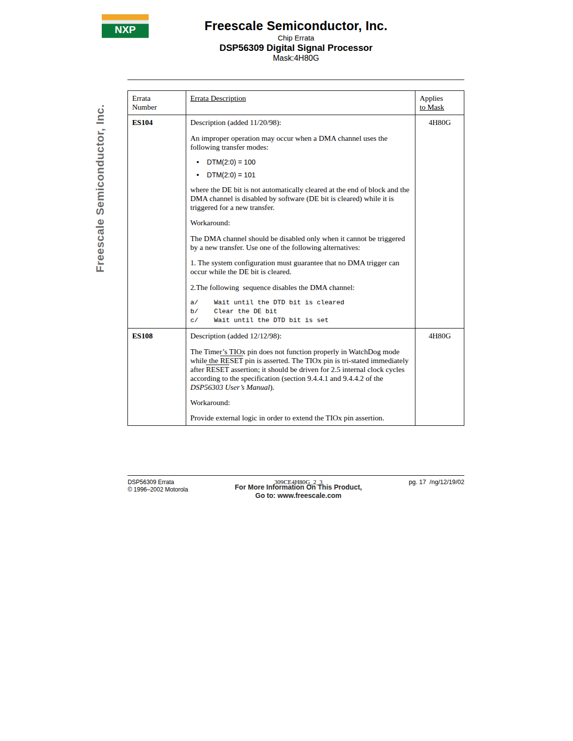NXP
Freescale Semiconductor, Inc.
Freescale Semiconductor, Inc.
Chip Errata
DSP56309 Digital Signal Processor
Mask:4H80G
| Errata Number | Errata Description | Applies to Mask |
| --- | --- | --- |
| ES104 | Description (added 11/20/98): An improper operation may occur when a DMA channel uses the following transfer modes: DTM(2:0) = 100 DTM(2:0) = 101 where the DE bit is not automatically cleared at the end of block and the DMA channel is disabled by software (DE bit is cleared) while it is triggered for a new transfer. Workaround: The DMA channel should be disabled only when it cannot be triggered by a new transfer. Use one of the following alternatives: 1. The system configuration must guarantee that no DMA trigger can occur while the DE bit is cleared. 2.The following sequence disables the DMA channel: a/ Wait until the DTD bit is cleared b/ Clear the DE bit c/ Wait until the DTD bit is set | 4H80G |
| ES108 | Description (added 12/12/98): The Timer’s TIOx pin does not function properly in WatchDog mode while the RESET pin is asserted. The TIOx pin is tri-stated immediately after RESET assertion; it should be driven for 2.5 internal clock cycles according to the specification (section 9.4.4.1 and 9.4.4.2 of the DSP56303 User’s Manual ). Workaround: Provide external logic in order to extend the TIOx pin assertion. | 4H80G |
DSP56309 Errata
© 1996–2002 Motorola
309CE4H80G_2_3
For More Information On This Product,
Go to: www.freescale.com
pg. 17 /ng/12/19/02